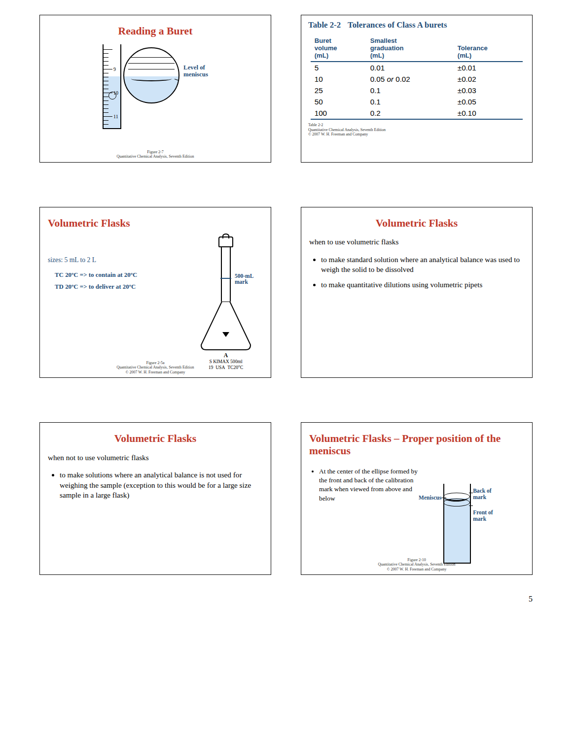Reading a Buret
9
10
11
Level of
meniscus
Figure 2-7
Quantitative Chemical Analysis, Seventh Edition
Table 2-2 Tolerances of Class A burets
| Buret volume (mL) | Smallest graduation (mL) | Tolerance (mL) |
| --- | --- | --- |
| 5 | 0.01 | ±0.01 |
| 10 | 0.05 or 0.02 | ±0.02 |
| 25 | 0.1 | ±0.03 |
| 50 | 0.1 | ±0.05 |
| 100 | 0.2 | ±0.10 |
Table 2-2
Quantitative Chemical Analysis, Seventh Edition
© 2007 W. H. Freeman and Company
Volumetric Flasks
sizes: 5 mL to 2 L
TC 20ºC => to contain at 20ºC
TD 20ºC => to deliver at 20ºC
500-mL
mark
A
S KIMAX 500ml
19 USA TC20°C
Figure 2-5a
Quantitative Chemical Analysis, Seventh Edition
© 2007 W. H. Freeman and Company
Volumetric Flasks
when to use volumetric flasks
to make standard solution where an analytical balance was used to weigh the solid to be dissolved
to make quantitative dilutions using volumetric pipets
Volumetric Flasks
when not to use volumetric flasks
to make solutions where an analytical balance is not used for weighing the sample (exception to this would be for a large size sample in a large flask)
Volumetric Flasks – Proper position of the meniscus
At the center of the ellipse formed by the front and back of the calibration mark when viewed from above and below
Meniscus
Back of
mark
Front of
mark
Figure 2-10
Quantitative Chemical Analysis, Seventh Edition
© 2007 W. H. Freeman and Company
5